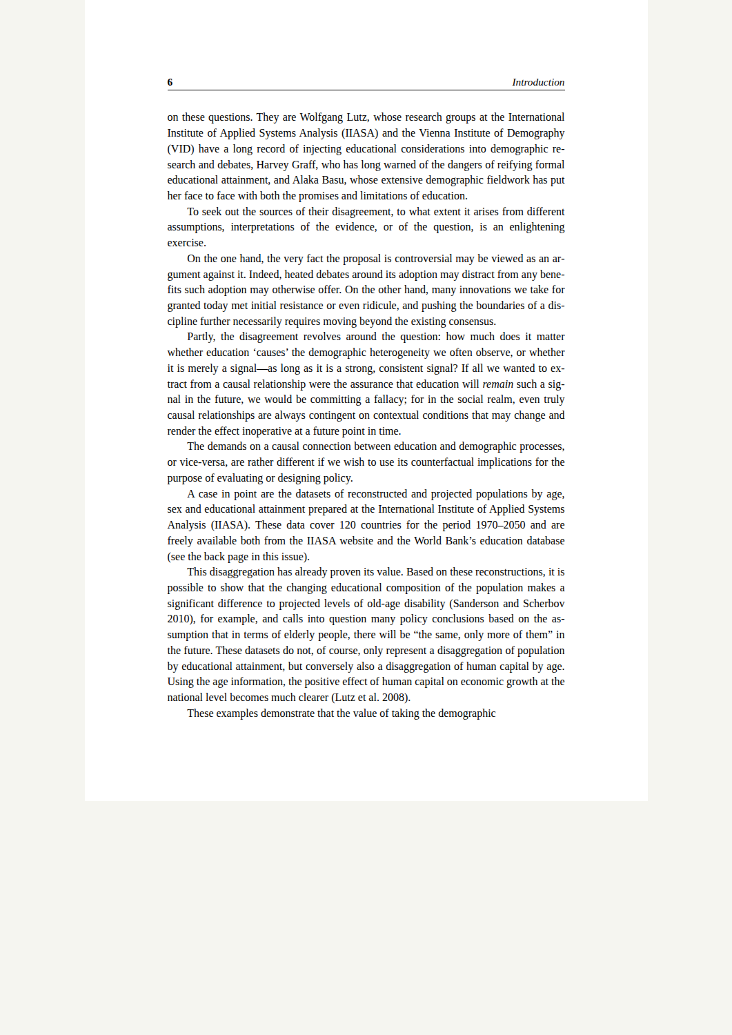6 Introduction
on these questions. They are Wolfgang Lutz, whose research groups at the International Institute of Applied Systems Analysis (IIASA) and the Vienna Institute of Demography (VID) have a long record of injecting educational considerations into demographic research and debates, Harvey Graff, who has long warned of the dangers of reifying formal educational attainment, and Alaka Basu, whose extensive demographic fieldwork has put her face to face with both the promises and limitations of education.
To seek out the sources of their disagreement, to what extent it arises from different assumptions, interpretations of the evidence, or of the question, is an enlightening exercise.
On the one hand, the very fact the proposal is controversial may be viewed as an argument against it. Indeed, heated debates around its adoption may distract from any benefits such adoption may otherwise offer. On the other hand, many innovations we take for granted today met initial resistance or even ridicule, and pushing the boundaries of a discipline further necessarily requires moving beyond the existing consensus.
Partly, the disagreement revolves around the question: how much does it matter whether education ‘causes’ the demographic heterogeneity we often observe, or whether it is merely a signal—as long as it is a strong, consistent signal? If all we wanted to extract from a causal relationship were the assurance that education will remain such a signal in the future, we would be committing a fallacy; for in the social realm, even truly causal relationships are always contingent on contextual conditions that may change and render the effect inoperative at a future point in time.
The demands on a causal connection between education and demographic processes, or vice-versa, are rather different if we wish to use its counterfactual implications for the purpose of evaluating or designing policy.
A case in point are the datasets of reconstructed and projected populations by age, sex and educational attainment prepared at the International Institute of Applied Systems Analysis (IIASA). These data cover 120 countries for the period 1970–2050 and are freely available both from the IIASA website and the World Bank’s education database (see the back page in this issue).
This disaggregation has already proven its value. Based on these reconstructions, it is possible to show that the changing educational composition of the population makes a significant difference to projected levels of old-age disability (Sanderson and Scherbov 2010), for example, and calls into question many policy conclusions based on the assumption that in terms of elderly people, there will be “the same, only more of them” in the future. These datasets do not, of course, only represent a disaggregation of population by educational attainment, but conversely also a disaggregation of human capital by age. Using the age information, the positive effect of human capital on economic growth at the national level becomes much clearer (Lutz et al. 2008).
These examples demonstrate that the value of taking the demographic